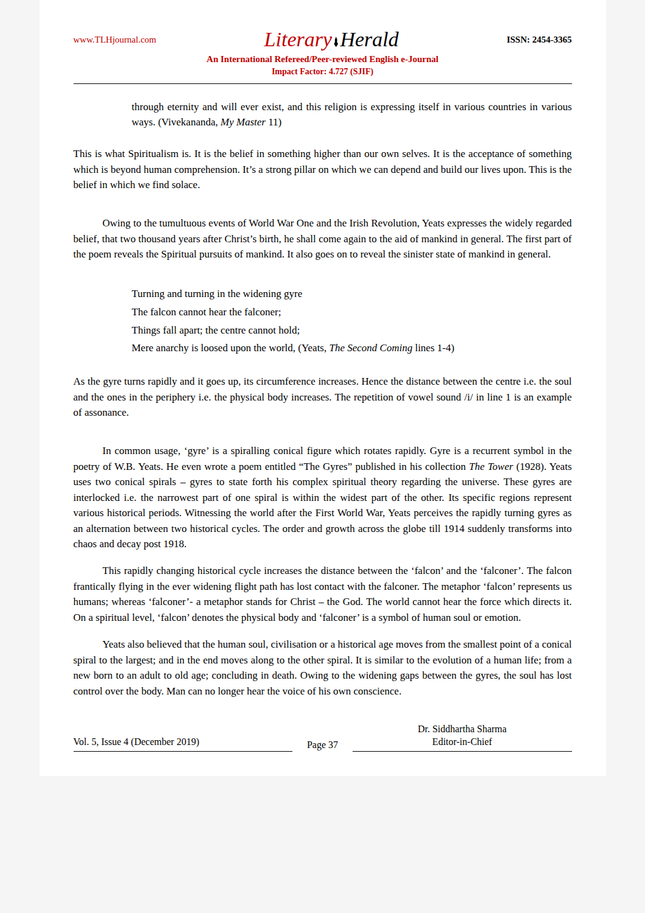www.TLHjournal.com Literary Herald ISSN: 2454-3365
An International Refereed/Peer-reviewed English e-Journal
Impact Factor: 4.727 (SJIF)
through eternity and will ever exist, and this religion is expressing itself in various countries in various ways. (Vivekananda, My Master 11)
This is what Spiritualism is. It is the belief in something higher than our own selves. It is the acceptance of something which is beyond human comprehension. It’s a strong pillar on which we can depend and build our lives upon. This is the belief in which we find solace.
Owing to the tumultuous events of World War One and the Irish Revolution, Yeats expresses the widely regarded belief, that two thousand years after Christ’s birth, he shall come again to the aid of mankind in general. The first part of the poem reveals the Spiritual pursuits of mankind. It also goes on to reveal the sinister state of mankind in general.
Turning and turning in the widening gyre
The falcon cannot hear the falconer;
Things fall apart; the centre cannot hold;
Mere anarchy is loosed upon the world, (Yeats, The Second Coming lines 1-4)
As the gyre turns rapidly and it goes up, its circumference increases. Hence the distance between the centre i.e. the soul and the ones in the periphery i.e. the physical body increases. The repetition of vowel sound /i/ in line 1 is an example of assonance.
In common usage, ‘gyre’ is a spiralling conical figure which rotates rapidly. Gyre is a recurrent symbol in the poetry of W.B. Yeats. He even wrote a poem entitled “The Gyres” published in his collection The Tower (1928). Yeats uses two conical spirals – gyres to state forth his complex spiritual theory regarding the universe. These gyres are interlocked i.e. the narrowest part of one spiral is within the widest part of the other. Its specific regions represent various historical periods. Witnessing the world after the First World War, Yeats perceives the rapidly turning gyres as an alternation between two historical cycles. The order and growth across the globe till 1914 suddenly transforms into chaos and decay post 1918.
This rapidly changing historical cycle increases the distance between the ‘falcon’ and the ‘falconer’. The falcon frantically flying in the ever widening flight path has lost contact with the falconer. The metaphor ‘falcon’ represents us humans; whereas ‘falconer’- a metaphor stands for Christ – the God. The world cannot hear the force which directs it. On a spiritual level, ‘falcon’ denotes the physical body and ‘falconer’ is a symbol of human soul or emotion.
Yeats also believed that the human soul, civilisation or a historical age moves from the smallest point of a conical spiral to the largest; and in the end moves along to the other spiral. It is similar to the evolution of a human life; from a new born to an adult to old age; concluding in death. Owing to the widening gaps between the gyres, the soul has lost control over the body. Man can no longer hear the voice of his own conscience.
Vol. 5, Issue 4 (December 2019)
Page 37
Dr. Siddhartha Sharma
Editor-in-Chief